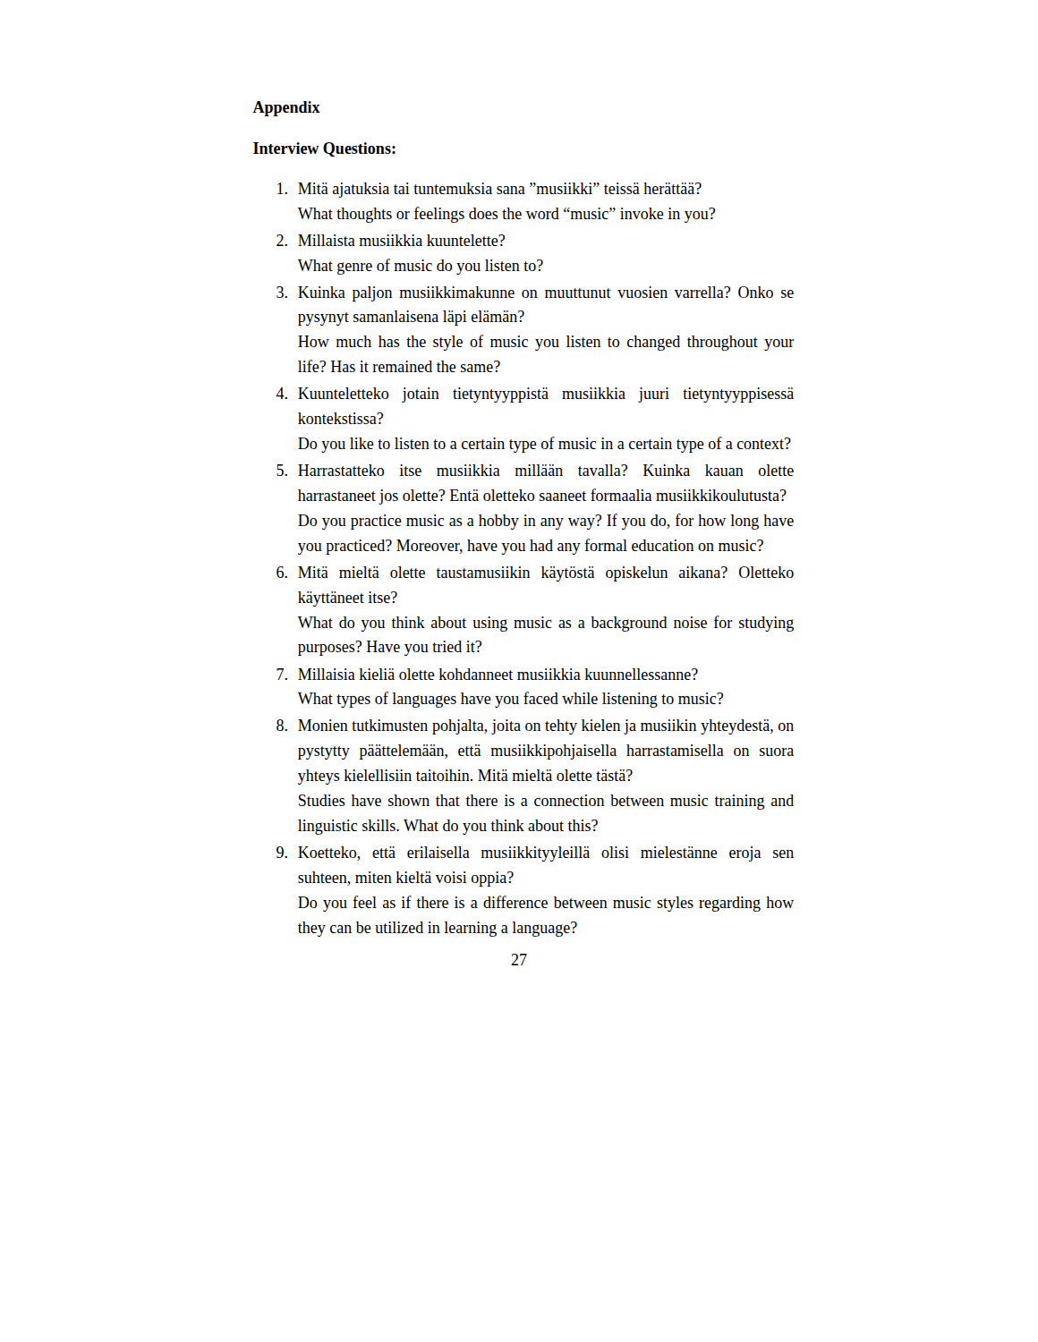Appendix
Interview Questions:
Mitä ajatuksia tai tuntemuksia sana ”musiikki” teissä herättää?
What thoughts or feelings does the word “music” invoke in you?
Millaista musiikkia kuuntelette?
What genre of music do you listen to?
Kuinka paljon musiikkimakunne on muuttunut vuosien varrella? Onko se pysynyt samanlaisena läpi elämän?
How much has the style of music you listen to changed throughout your life? Has it remained the same?
Kuunteletteko jotain tietyntyyppistä musiikkia juuri tietyntyyppisessä kontekstissa?
Do you like to listen to a certain type of music in a certain type of a context?
Harrastatteko itse musiikkia millään tavalla? Kuinka kauan olette harrastaneet jos olette? Entä oletteko saaneet formaalia musiikkikoulutusta?
Do you practice music as a hobby in any way? If you do, for how long have you practiced? Moreover, have you had any formal education on music?
Mitä mieltä olette taustamusiikin käytöstä opiskelun aikana? Oletteko käyttäneet itse?
What do you think about using music as a background noise for studying purposes? Have you tried it?
Millaisia kieliä olette kohdanneet musiikkia kuunnellessanne?
What types of languages have you faced while listening to music?
Monien tutkimusten pohjalta, joita on tehty kielen ja musiikin yhteydestä, on pystytty päättelemään, että musiikkipohjaisella harrastamisella on suora yhteys kielellisiin taitoihin. Mitä mieltä olette tästä?
Studies have shown that there is a connection between music training and linguistic skills. What do you think about this?
Koetteko, että erilaisella musiikkityyleillä olisi mielestänne eroja sen suhteen, miten kieltä voisi oppia?
Do you feel as if there is a difference between music styles regarding how they can be utilized in learning a language?
27